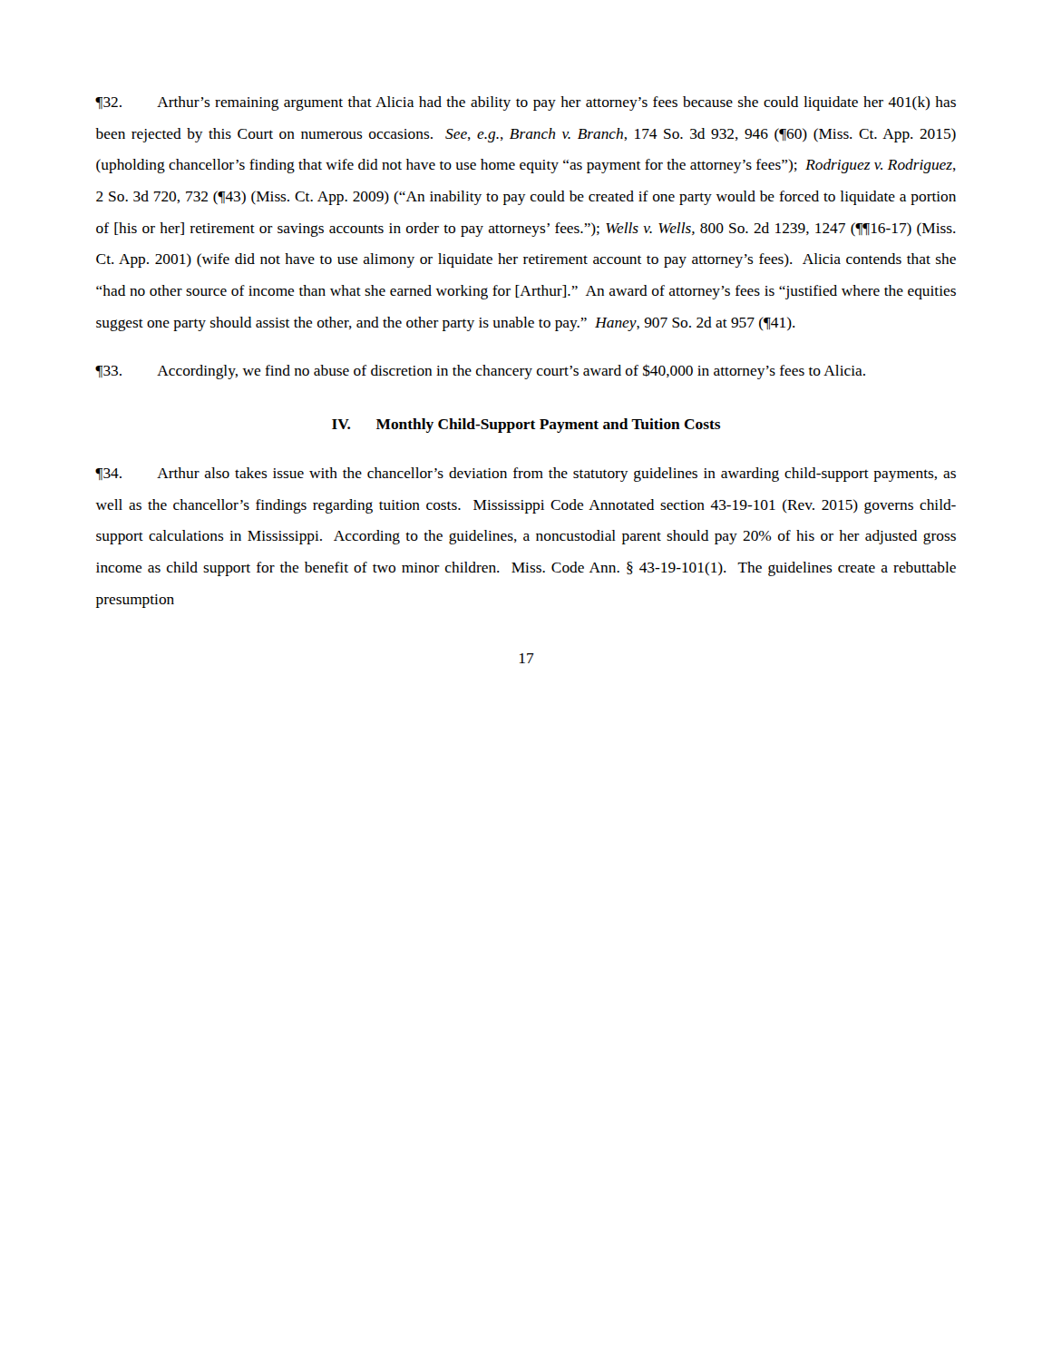¶32. Arthur’s remaining argument that Alicia had the ability to pay her attorney’s fees because she could liquidate her 401(k) has been rejected by this Court on numerous occasions. See, e.g., Branch v. Branch, 174 So. 3d 932, 946 (¶60) (Miss. Ct. App. 2015) (upholding chancellor’s finding that wife did not have to use home equity “as payment for the attorney’s fees”); Rodriguez v. Rodriguez, 2 So. 3d 720, 732 (¶43) (Miss. Ct. App. 2009) (“An inability to pay could be created if one party would be forced to liquidate a portion of [his or her] retirement or savings accounts in order to pay attorneys’ fees.”); Wells v. Wells, 800 So. 2d 1239, 1247 (¶¶16-17) (Miss. Ct. App. 2001) (wife did not have to use alimony or liquidate her retirement account to pay attorney’s fees). Alicia contends that she “had no other source of income than what she earned working for [Arthur].” An award of attorney’s fees is “justified where the equities suggest one party should assist the other, and the other party is unable to pay.” Haney, 907 So. 2d at 957 (¶41).
¶33. Accordingly, we find no abuse of discretion in the chancery court’s award of $40,000 in attorney’s fees to Alicia.
IV. Monthly Child-Support Payment and Tuition Costs
¶34. Arthur also takes issue with the chancellor’s deviation from the statutory guidelines in awarding child-support payments, as well as the chancellor’s findings regarding tuition costs. Mississippi Code Annotated section 43-19-101 (Rev. 2015) governs child-support calculations in Mississippi. According to the guidelines, a noncustodial parent should pay 20% of his or her adjusted gross income as child support for the benefit of two minor children. Miss. Code Ann. § 43-19-101(1). The guidelines create a rebuttable presumption
17